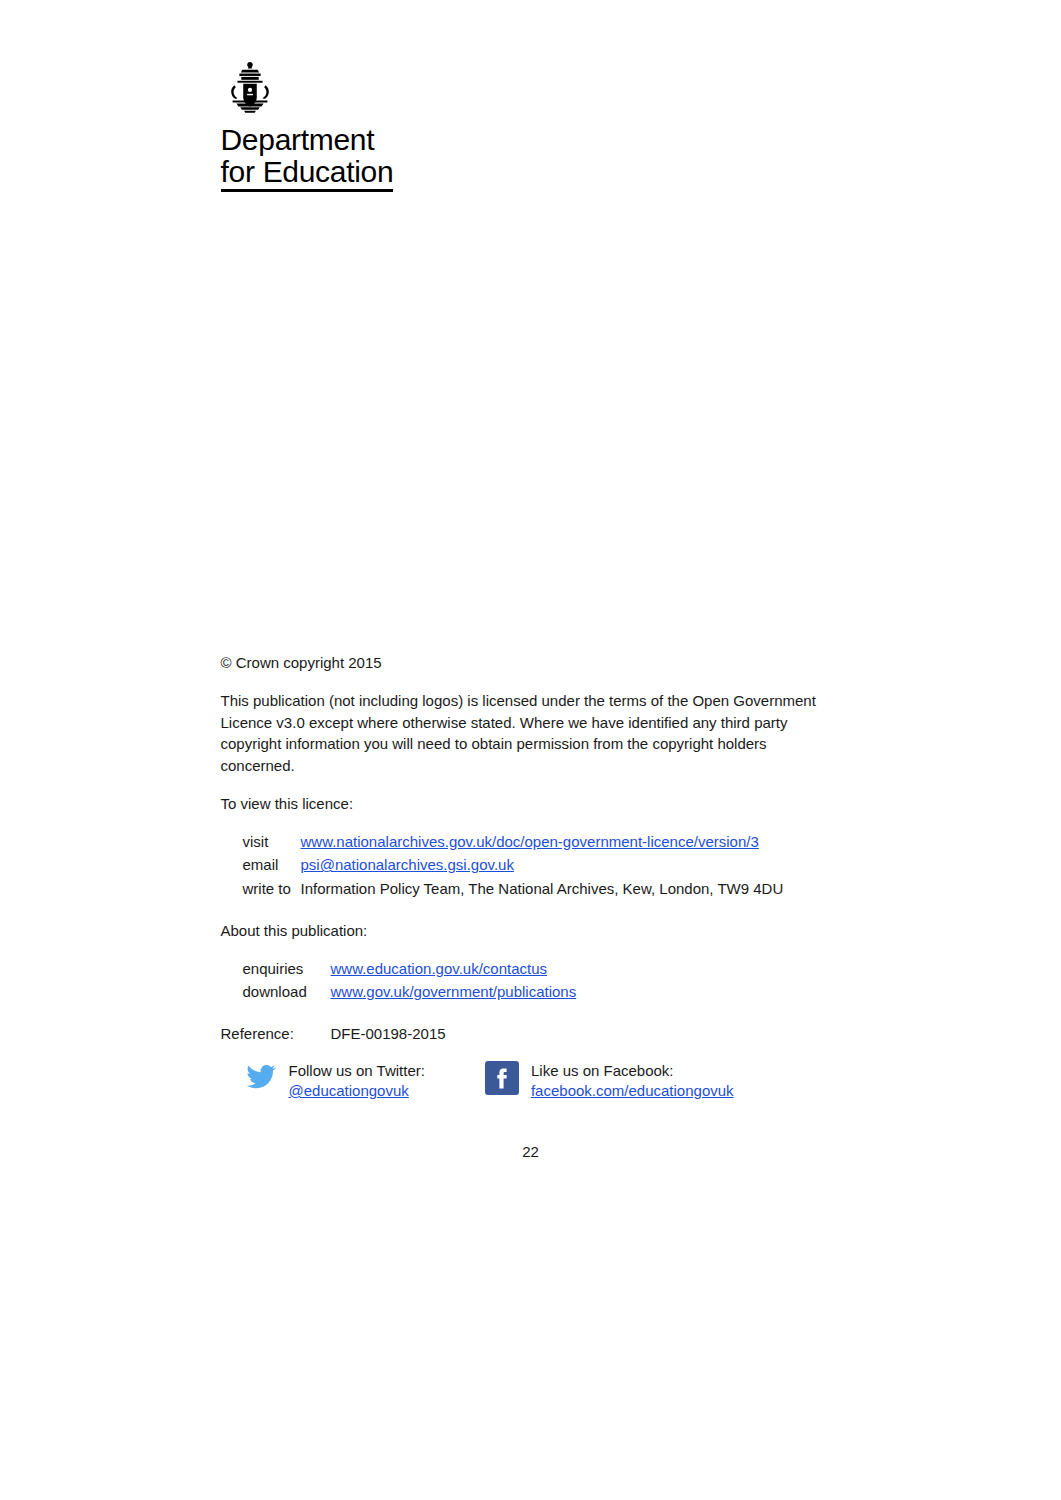Department for Education
© Crown copyright 2015
This publication (not including logos) is licensed under the terms of the Open Government Licence v3.0 except where otherwise stated. Where we have identified any third party copyright information you will need to obtain permission from the copyright holders concerned.
To view this licence:
visit
www.nationalarchives.gov.uk/doc/open-government-licence/version/3
email
psi@nationalarchives.gsi.gov.uk
write to
Information Policy Team, The National Archives, Kew, London, TW9 4DU
About this publication:
enquiries
www.education.gov.uk/contactus
download
www.gov.uk/government/publications
Reference: DFE-00198-2015
Follow us on Twitter: @educationgovuk
Like us on Facebook: facebook.com/educationgovuk
22